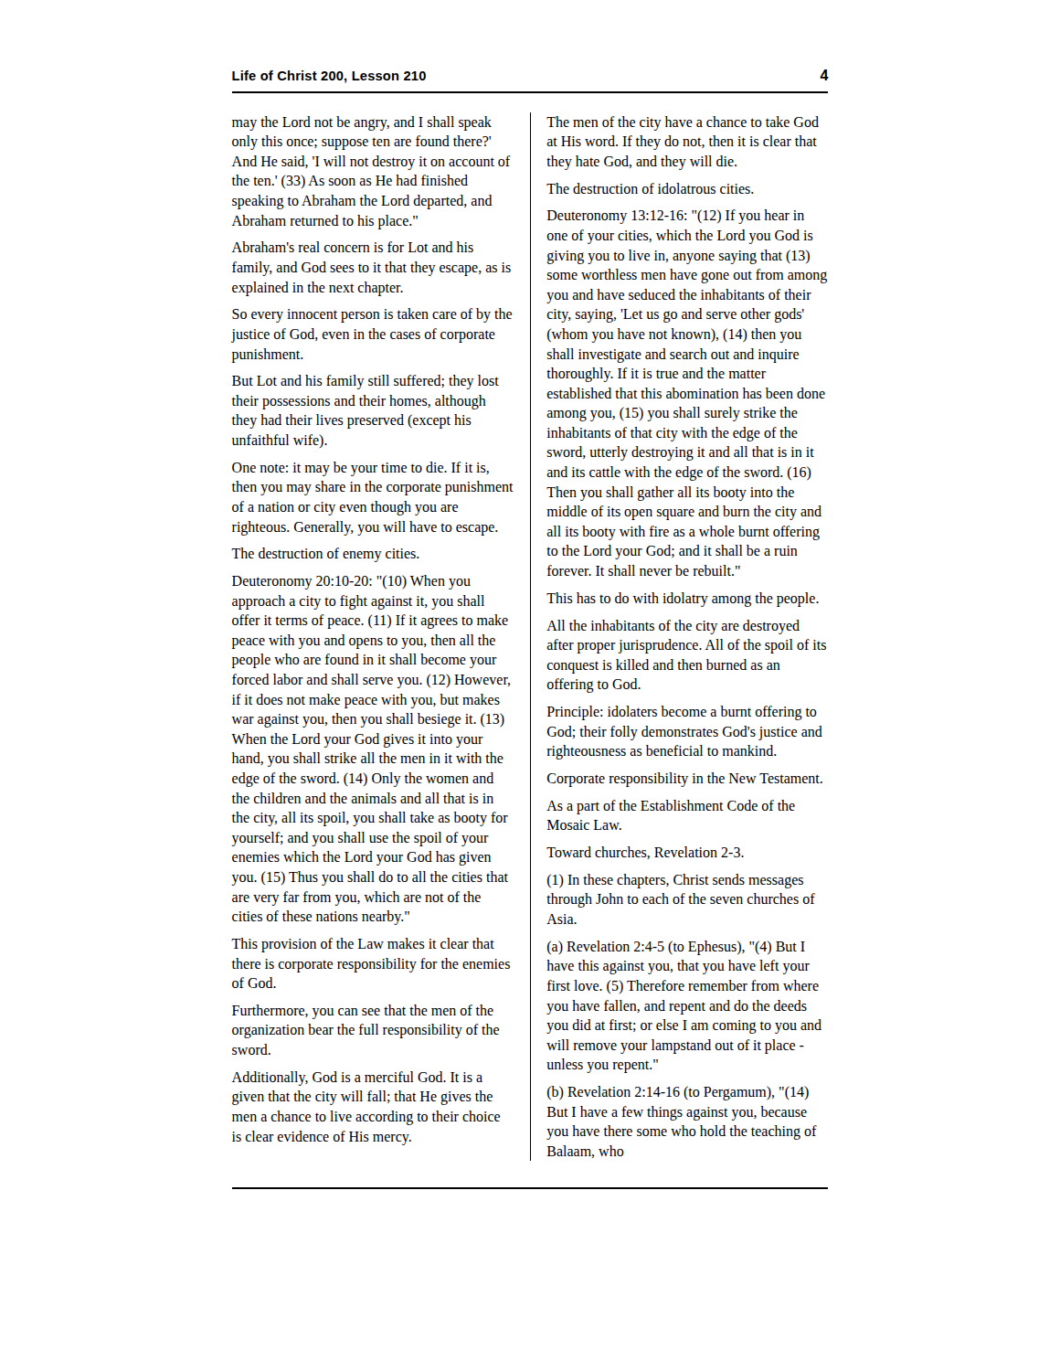Life of Christ 200, Lesson 210 4
may the Lord not be angry, and I shall speak only this once; suppose ten are found there?' And He said, 'I will not destroy it on account of the ten.' (33) As soon as He had finished speaking to Abraham the Lord departed, and Abraham returned to his place."
Abraham's real concern is for Lot and his family, and God sees to it that they escape, as is explained in the next chapter.
So every innocent person is taken care of by the justice of God, even in the cases of corporate punishment.
But Lot and his family still suffered; they lost their possessions and their homes, although they had their lives preserved (except his unfaithful wife).
One note: it may be your time to die. If it is, then you may share in the corporate punishment of a nation or city even though you are righteous. Generally, you will have to escape.
The destruction of enemy cities.
Deuteronomy 20:10-20: "(10) When you approach a city to fight against it, you shall offer it terms of peace. (11) If it agrees to make peace with you and opens to you, then all the people who are found in it shall become your forced labor and shall serve you. (12) However, if it does not make peace with you, but makes war against you, then you shall besiege it. (13) When the Lord your God gives it into your hand, you shall strike all the men in it with the edge of the sword. (14) Only the women and the children and the animals and all that is in the city, all its spoil, you shall take as booty for yourself; and you shall use the spoil of your enemies which the Lord your God has given you. (15) Thus you shall do to all the cities that are very far from you, which are not of the cities of these nations nearby."
This provision of the Law makes it clear that there is corporate responsibility for the enemies of God.
Furthermore, you can see that the men of the organization bear the full responsibility of the sword.
Additionally, God is a merciful God. It is a given that the city will fall; that He gives the men a chance to live according to their choice is clear evidence of His mercy.
The men of the city have a chance to take God at His word. If they do not, then it is clear that they hate God, and they will die.
The destruction of idolatrous cities.
Deuteronomy 13:12-16: "(12) If you hear in one of your cities, which the Lord you God is giving you to live in, anyone saying that (13) some worthless men have gone out from among you and have seduced the inhabitants of their city, saying, 'Let us go and serve other gods' (whom you have not known), (14) then you shall investigate and search out and inquire thoroughly. If it is true and the matter established that this abomination has been done among you, (15) you shall surely strike the inhabitants of that city with the edge of the sword, utterly destroying it and all that is in it and its cattle with the edge of the sword. (16) Then you shall gather all its booty into the middle of its open square and burn the city and all its booty with fire as a whole burnt offering to the Lord your God; and it shall be a ruin forever. It shall never be rebuilt."
This has to do with idolatry among the people.
All the inhabitants of the city are destroyed after proper jurisprudence. All of the spoil of its conquest is killed and then burned as an offering to God.
Principle: idolaters become a burnt offering to God; their folly demonstrates God's justice and righteousness as beneficial to mankind.
Corporate responsibility in the New Testament.
As a part of the Establishment Code of the Mosaic Law.
Toward churches, Revelation 2-3.
(1) In these chapters, Christ sends messages through John to each of the seven churches of Asia.
(a) Revelation 2:4-5 (to Ephesus), "(4) But I have this against you, that you have left your first love. (5) Therefore remember from where you have fallen, and repent and do the deeds you did at first; or else I am coming to you and will remove your lampstand out of it place - unless you repent."
(b) Revelation 2:14-16 (to Pergamum), "(14) But I have a few things against you, because you have there some who hold the teaching of Balaam, who